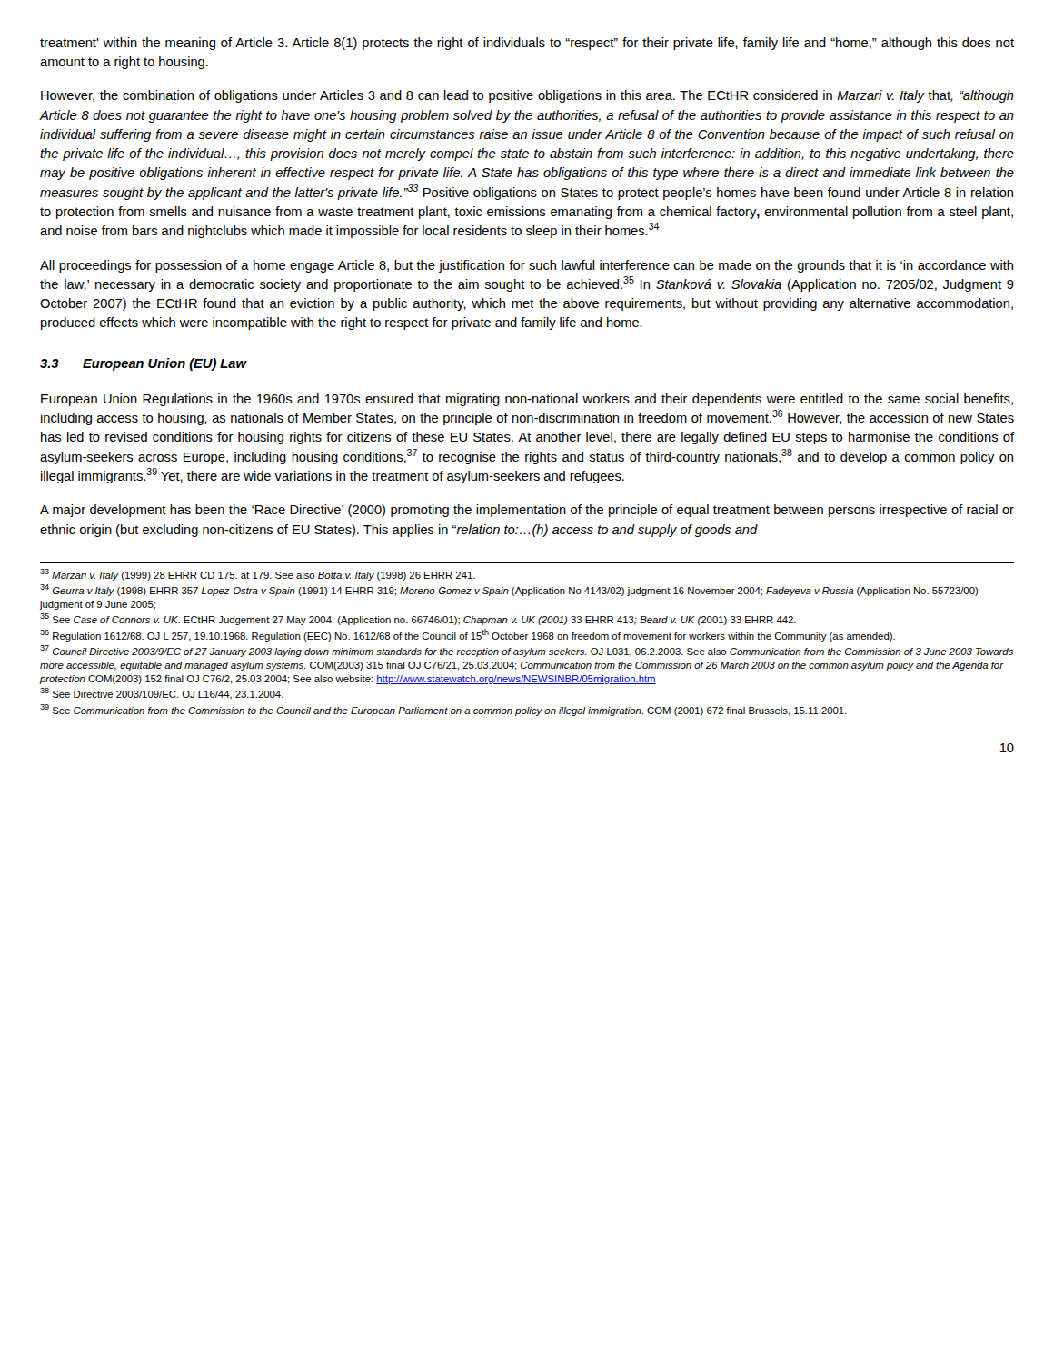treatment' within the meaning of Article 3. Article 8(1) protects the right of individuals to “respect” for their private life, family life and “home,” although this does not amount to a right to housing.
However, the combination of obligations under Articles 3 and 8 can lead to positive obligations in this area. The ECtHR considered in Marzari v. Italy that, “although Article 8 does not guarantee the right to have one's housing problem solved by the authorities, a refusal of the authorities to provide assistance in this respect to an individual suffering from a severe disease might in certain circumstances raise an issue under Article 8 of the Convention because of the impact of such refusal on the private life of the individual…, this provision does not merely compel the state to abstain from such interference: in addition, to this negative undertaking, there may be positive obligations inherent in effective respect for private life. A State has obligations of this type where there is a direct and immediate link between the measures sought by the applicant and the latter's private life.”33 Positive obligations on States to protect people’s homes have been found under Article 8 in relation to protection from smells and nuisance from a waste treatment plant, toxic emissions emanating from a chemical factory, environmental pollution from a steel plant, and noise from bars and nightclubs which made it impossible for local residents to sleep in their homes.34
All proceedings for possession of a home engage Article 8, but the justification for such lawful interference can be made on the grounds that it is ‘in accordance with the law,’ necessary in a democratic society and proportionate to the aim sought to be achieved.35 In Stanková v. Slovakia (Application no. 7205/02, Judgment 9 October 2007) the ECtHR found that an eviction by a public authority, which met the above requirements, but without providing any alternative accommodation, produced effects which were incompatible with the right to respect for private and family life and home.
3.3 European Union (EU) Law
European Union Regulations in the 1960s and 1970s ensured that migrating non-national workers and their dependents were entitled to the same social benefits, including access to housing, as nationals of Member States, on the principle of non-discrimination in freedom of movement.36 However, the accession of new States has led to revised conditions for housing rights for citizens of these EU States. At another level, there are legally defined EU steps to harmonise the conditions of asylum-seekers across Europe, including housing conditions,37 to recognise the rights and status of third-country nationals,38 and to develop a common policy on illegal immigrants.39 Yet, there are wide variations in the treatment of asylum-seekers and refugees.
A major development has been the ‘Race Directive’ (2000) promoting the implementation of the principle of equal treatment between persons irrespective of racial or ethnic origin (but excluding non-citizens of EU States). This applies in “relation to:…(h) access to and supply of goods and
33 Marzari v. Italy (1999) 28 EHRR CD 175. at 179. See also Botta v. Italy (1998) 26 EHRR 241.
34 Geurra v Italy (1998) EHRR 357 Lopez-Ostra v Spain (1991) 14 EHRR 319; Moreno-Gomez v Spain (Application No 4143/02) judgment 16 November 2004; Fadeyeva v Russia (Application No. 55723/00) judgment of 9 June 2005;
35 See Case of Connors v. UK. ECtHR Judgement 27 May 2004. (Application no. 66746/01); Chapman v. UK (2001) 33 EHRR 413; Beard v. UK (2001) 33 EHRR 442.
36 Regulation 1612/68. OJ L 257, 19.10.1968. Regulation (EEC) No. 1612/68 of the Council of 15th October 1968 on freedom of movement for workers within the Community (as amended).
37 Council Directive 2003/9/EC of 27 January 2003 laying down minimum standards for the reception of asylum seekers. OJ L031, 06.2.2003. See also Communication from the Commission of 3 June 2003 Towards more accessible, equitable and managed asylum systems. COM(2003) 315 final OJ C76/21, 25.03.2004; Communication from the Commission of 26 March 2003 on the common asylum policy and the Agenda for protection COM(2003) 152 final OJ C76/2, 25.03.2004; See also website: http://www.statewatch.org/news/NEWSINBR/05migration.htm
38 See Directive 2003/109/EC. OJ L16/44, 23.1.2004.
39 See Communication from the Commission to the Council and the European Parliament on a common policy on illegal immigration. COM (2001) 672 final Brussels, 15.11.2001.
10